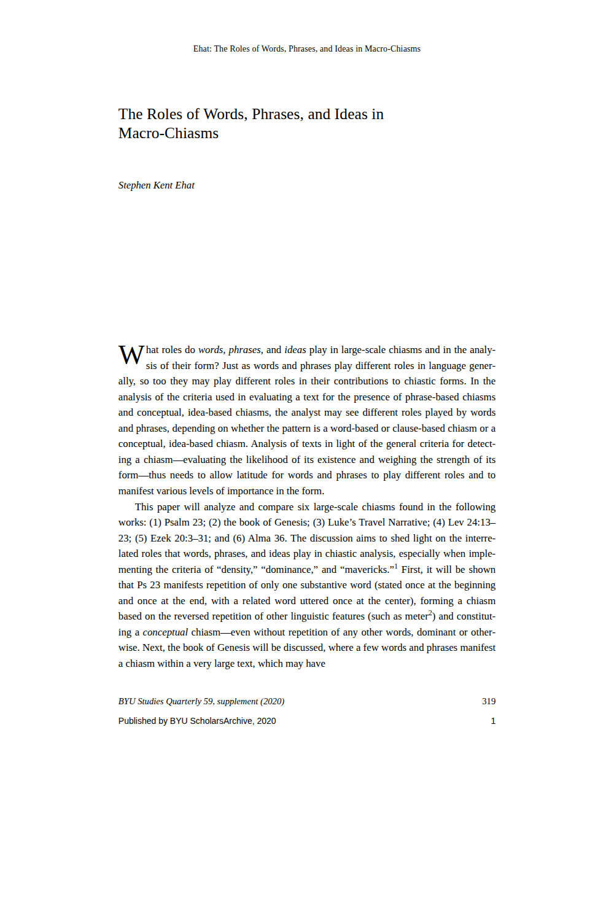Ehat: The Roles of Words, Phrases, and Ideas in Macro-Chiasms
The Roles of Words, Phrases, and Ideas in
Macro-Chiasms
Stephen Kent Ehat
What roles do words, phrases, and ideas play in large-scale chiasms and in the analysis of their form? Just as words and phrases play different roles in language generally, so too they may play different roles in their contributions to chiastic forms. In the analysis of the criteria used in evaluating a text for the presence of phrase-based chiasms and conceptual, idea-based chiasms, the analyst may see different roles played by words and phrases, depending on whether the pattern is a word-based or clause-based chiasm or a conceptual, idea-based chiasm. Analysis of texts in light of the general criteria for detecting a chiasm—evaluating the likelihood of its existence and weighing the strength of its form—thus needs to allow latitude for words and phrases to play different roles and to manifest various levels of importance in the form.
This paper will analyze and compare six large-scale chiasms found in the following works: (1) Psalm 23; (2) the book of Genesis; (3) Luke’s Travel Narrative; (4) Lev 24:13–23; (5) Ezek 20:3–31; and (6) Alma 36. The discussion aims to shed light on the interrelated roles that words, phrases, and ideas play in chiastic analysis, especially when implementing the criteria of “density,” “dominance,” and “mavericks.”1 First, it will be shown that Ps 23 manifests repetition of only one substantive word (stated once at the beginning and once at the end, with a related word uttered once at the center), forming a chiasm based on the reversed repetition of other linguistic features (such as meter2) and constituting a conceptual chiasm—even without repetition of any other words, dominant or otherwise. Next, the book of Genesis will be discussed, where a few words and phrases manifest a chiasm within a very large text, which may have
BYU Studies Quarterly 59, supplement (2020) 319
Published by BYU ScholarsArchive, 2020 1